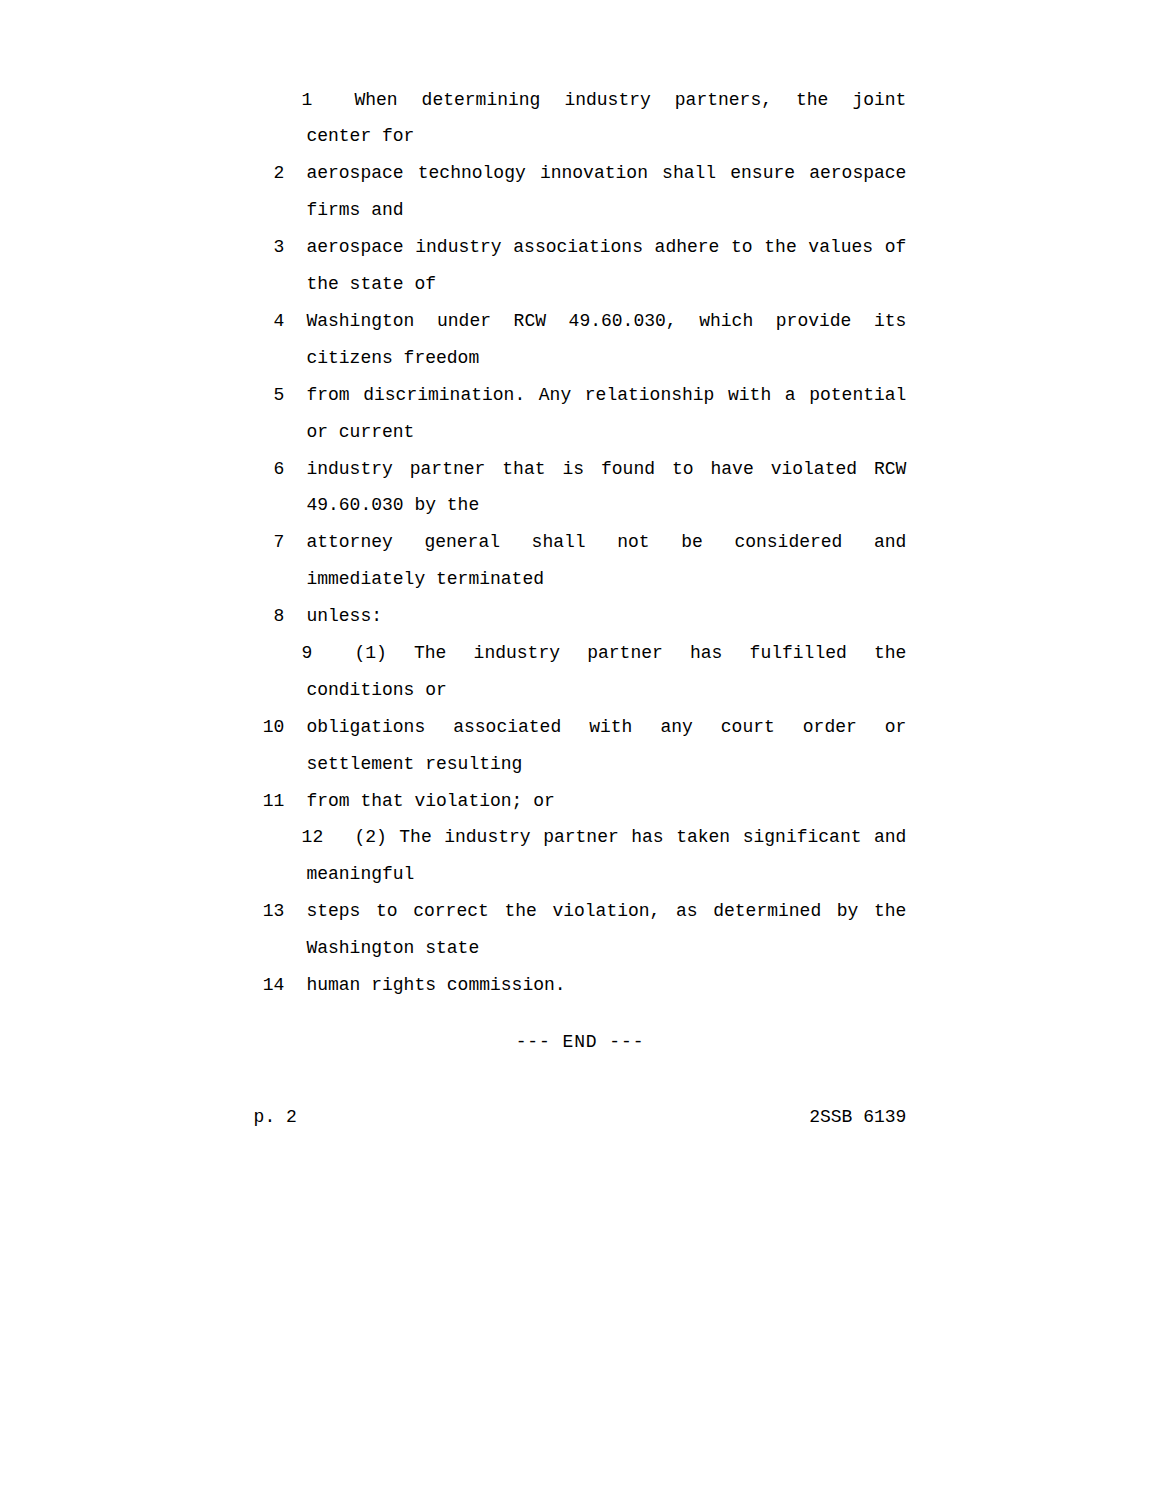When determining industry partners, the joint center for
aerospace technology innovation shall ensure aerospace firms and
aerospace industry associations adhere to the values of the state of
Washington under RCW 49.60.030, which provide its citizens freedom
from discrimination. Any relationship with a potential or current
industry partner that is found to have violated RCW 49.60.030 by the
attorney general shall not be considered and immediately terminated
unless:
(1) The industry partner has fulfilled the conditions or
obligations associated with any court order or settlement resulting
from that violation; or
(2) The industry partner has taken significant and meaningful
steps to correct the violation, as determined by the Washington state
human rights commission.
--- END ---
p. 2 2SSB 6139